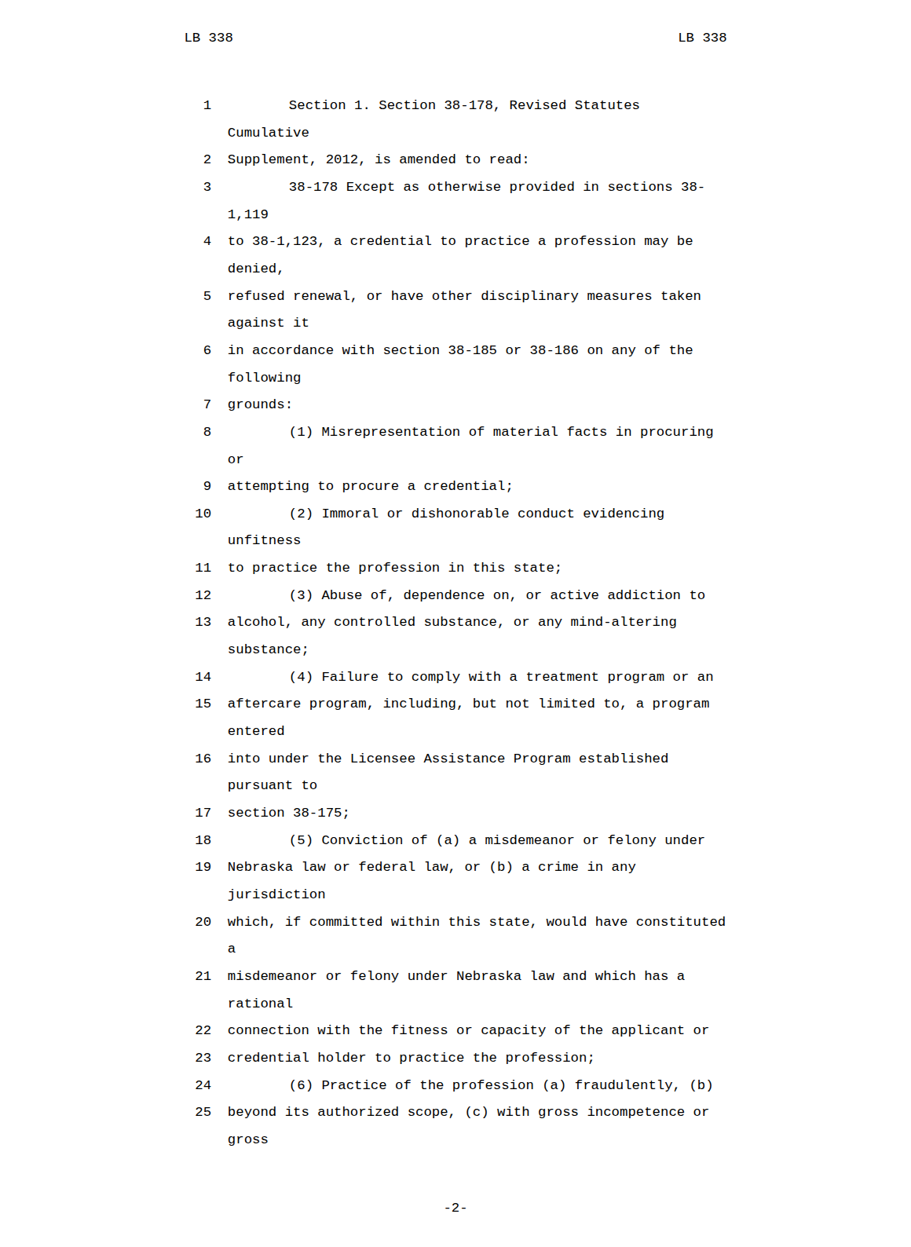LB 338 LB 338
Section 1. Section 38-178, Revised Statutes Cumulative
Supplement, 2012, is amended to read:
38-178 Except as otherwise provided in sections 38-1,119
to 38-1,123, a credential to practice a profession may be denied,
refused renewal, or have other disciplinary measures taken against it
in accordance with section 38-185 or 38-186 on any of the following
grounds:
(1) Misrepresentation of material facts in procuring or
attempting to procure a credential;
(2) Immoral or dishonorable conduct evidencing unfitness
to practice the profession in this state;
(3) Abuse of, dependence on, or active addiction to
alcohol, any controlled substance, or any mind-altering substance;
(4) Failure to comply with a treatment program or an
aftercare program, including, but not limited to, a program entered
into under the Licensee Assistance Program established pursuant to
section 38-175;
(5) Conviction of (a) a misdemeanor or felony under
Nebraska law or federal law, or (b) a crime in any jurisdiction
which, if committed within this state, would have constituted a
misdemeanor or felony under Nebraska law and which has a rational
connection with the fitness or capacity of the applicant or
credential holder to practice the profession;
(6) Practice of the profession (a) fraudulently, (b)
beyond its authorized scope, (c) with gross incompetence or gross
-2-